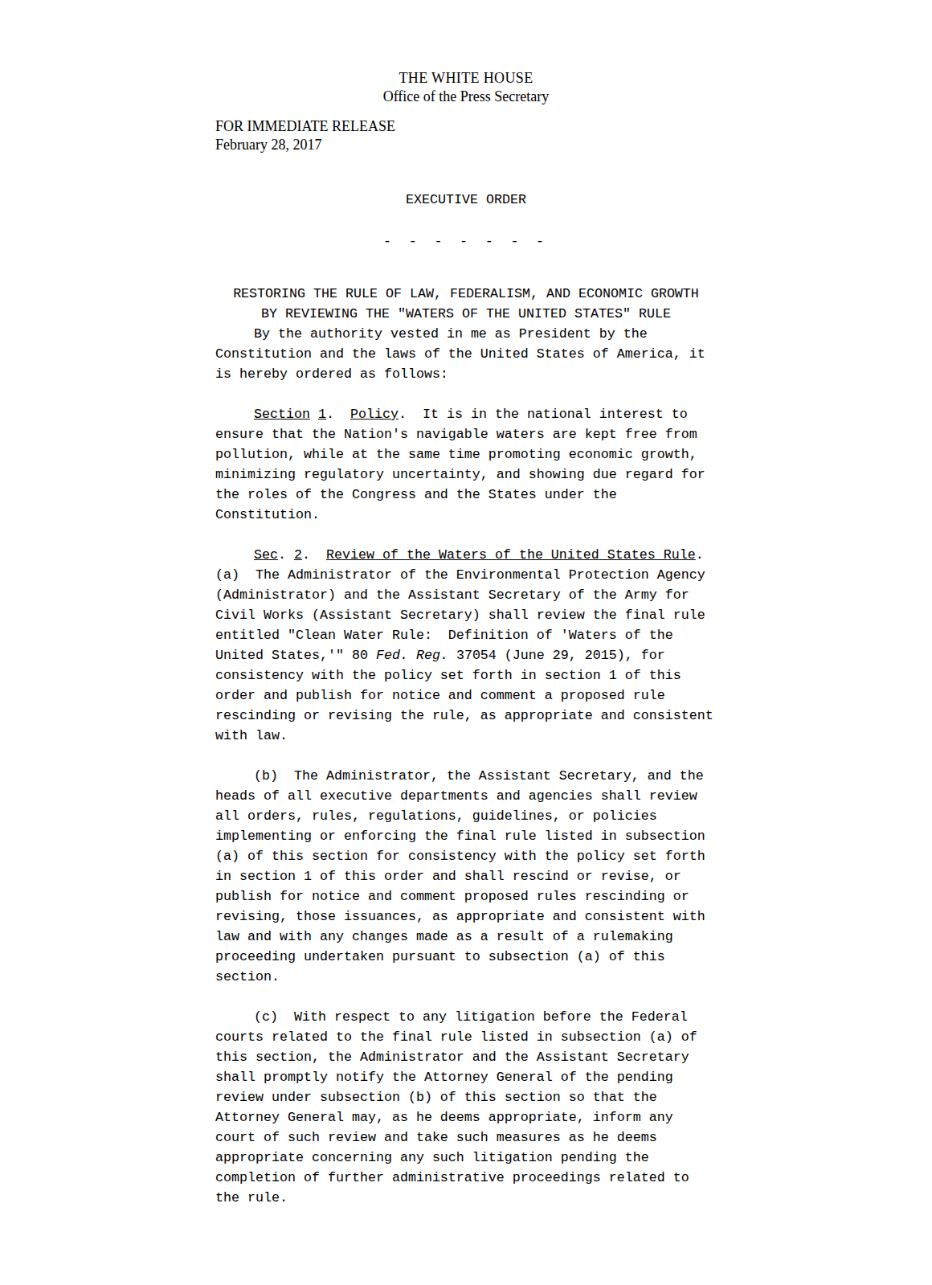THE WHITE HOUSE
Office of the Press Secretary
FOR IMMEDIATE RELEASE
February 28, 2017
EXECUTIVE ORDER
- - - - - - -
RESTORING THE RULE OF LAW, FEDERALISM, AND ECONOMIC GROWTH
BY REVIEWING THE "WATERS OF THE UNITED STATES" RULE
By the authority vested in me as President by the Constitution and the laws of the United States of America, it is hereby ordered as follows:
Section 1. Policy. It is in the national interest to ensure that the Nation's navigable waters are kept free from pollution, while at the same time promoting economic growth, minimizing regulatory uncertainty, and showing due regard for the roles of the Congress and the States under the Constitution.
Sec. 2. Review of the Waters of the United States Rule. (a) The Administrator of the Environmental Protection Agency (Administrator) and the Assistant Secretary of the Army for Civil Works (Assistant Secretary) shall review the final rule entitled "Clean Water Rule: Definition of 'Waters of the United States,'" 80 Fed. Reg. 37054 (June 29, 2015), for consistency with the policy set forth in section 1 of this order and publish for notice and comment a proposed rule rescinding or revising the rule, as appropriate and consistent with law.
(b) The Administrator, the Assistant Secretary, and the heads of all executive departments and agencies shall review all orders, rules, regulations, guidelines, or policies implementing or enforcing the final rule listed in subsection (a) of this section for consistency with the policy set forth in section 1 of this order and shall rescind or revise, or publish for notice and comment proposed rules rescinding or revising, those issuances, as appropriate and consistent with law and with any changes made as a result of a rulemaking proceeding undertaken pursuant to subsection (a) of this section.
(c) With respect to any litigation before the Federal courts related to the final rule listed in subsection (a) of this section, the Administrator and the Assistant Secretary shall promptly notify the Attorney General of the pending review under subsection (b) of this section so that the Attorney General may, as he deems appropriate, inform any court of such review and take such measures as he deems appropriate concerning any such litigation pending the completion of further administrative proceedings related to the rule.